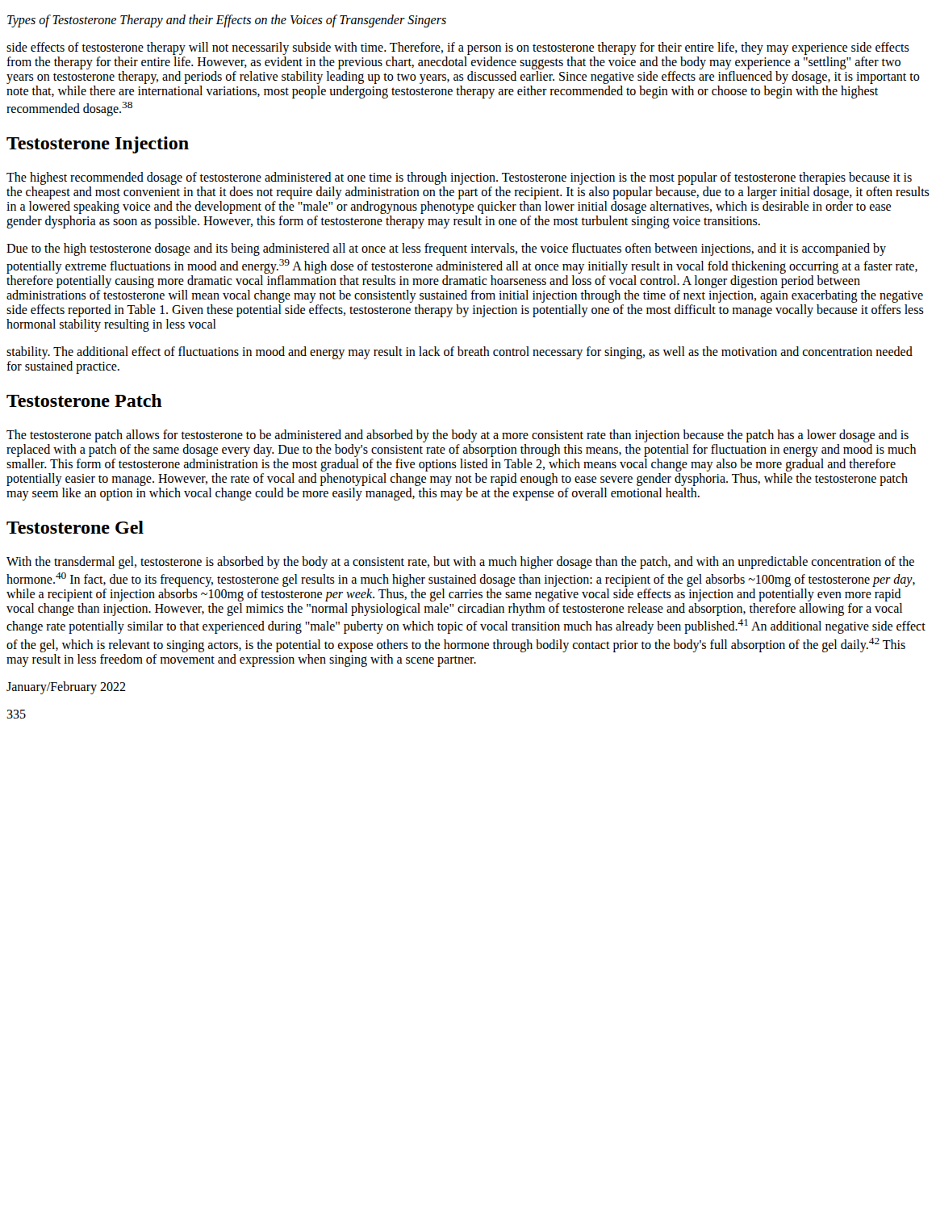Types of Testosterone Therapy and their Effects on the Voices of Transgender Singers
side effects of testosterone therapy will not necessarily subside with time. Therefore, if a person is on testosterone therapy for their entire life, they may experience side effects from the therapy for their entire life. However, as evident in the previous chart, anecdotal evidence suggests that the voice and the body may experience a "settling" after two years on testosterone therapy, and periods of relative stability leading up to two years, as discussed earlier. Since negative side effects are influenced by dosage, it is important to note that, while there are international variations, most people undergoing testosterone therapy are either recommended to begin with or choose to begin with the highest recommended dosage.38
Testosterone Injection
The highest recommended dosage of testosterone administered at one time is through injection. Testosterone injection is the most popular of testosterone therapies because it is the cheapest and most convenient in that it does not require daily administration on the part of the recipient. It is also popular because, due to a larger initial dosage, it often results in a lowered speaking voice and the development of the "male" or androgynous phenotype quicker than lower initial dosage alternatives, which is desirable in order to ease gender dysphoria as soon as possible. However, this form of testosterone therapy may result in one of the most turbulent singing voice transitions.
Due to the high testosterone dosage and its being administered all at once at less frequent intervals, the voice fluctuates often between injections, and it is accompanied by potentially extreme fluctuations in mood and energy.39 A high dose of testosterone administered all at once may initially result in vocal fold thickening occurring at a faster rate, therefore potentially causing more dramatic vocal inflammation that results in more dramatic hoarseness and loss of vocal control. A longer digestion period between administrations of testosterone will mean vocal change may not be consistently sustained from initial injection through the time of next injection, again exacerbating the negative side effects reported in Table 1. Given these potential side effects, testosterone therapy by injection is potentially one of the most difficult to manage vocally because it offers less hormonal stability resulting in less vocal
stability. The additional effect of fluctuations in mood and energy may result in lack of breath control necessary for singing, as well as the motivation and concentration needed for sustained practice.
Testosterone Patch
The testosterone patch allows for testosterone to be administered and absorbed by the body at a more consistent rate than injection because the patch has a lower dosage and is replaced with a patch of the same dosage every day. Due to the body's consistent rate of absorption through this means, the potential for fluctuation in energy and mood is much smaller. This form of testosterone administration is the most gradual of the five options listed in Table 2, which means vocal change may also be more gradual and therefore potentially easier to manage. However, the rate of vocal and phenotypical change may not be rapid enough to ease severe gender dysphoria. Thus, while the testosterone patch may seem like an option in which vocal change could be more easily managed, this may be at the expense of overall emotional health.
Testosterone Gel
With the transdermal gel, testosterone is absorbed by the body at a consistent rate, but with a much higher dosage than the patch, and with an unpredictable concentration of the hormone.40 In fact, due to its frequency, testosterone gel results in a much higher sustained dosage than injection: a recipient of the gel absorbs ~100mg of testosterone per day, while a recipient of injection absorbs ~100mg of testosterone per week. Thus, the gel carries the same negative vocal side effects as injection and potentially even more rapid vocal change than injection. However, the gel mimics the "normal physiological male" circadian rhythm of testosterone release and absorption, therefore allowing for a vocal change rate potentially similar to that experienced during "male" puberty on which topic of vocal transition much has already been published.41 An additional negative side effect of the gel, which is relevant to singing actors, is the potential to expose others to the hormone through bodily contact prior to the body's full absorption of the gel daily.42 This may result in less freedom of movement and expression when singing with a scene partner.
January/February 2022
335